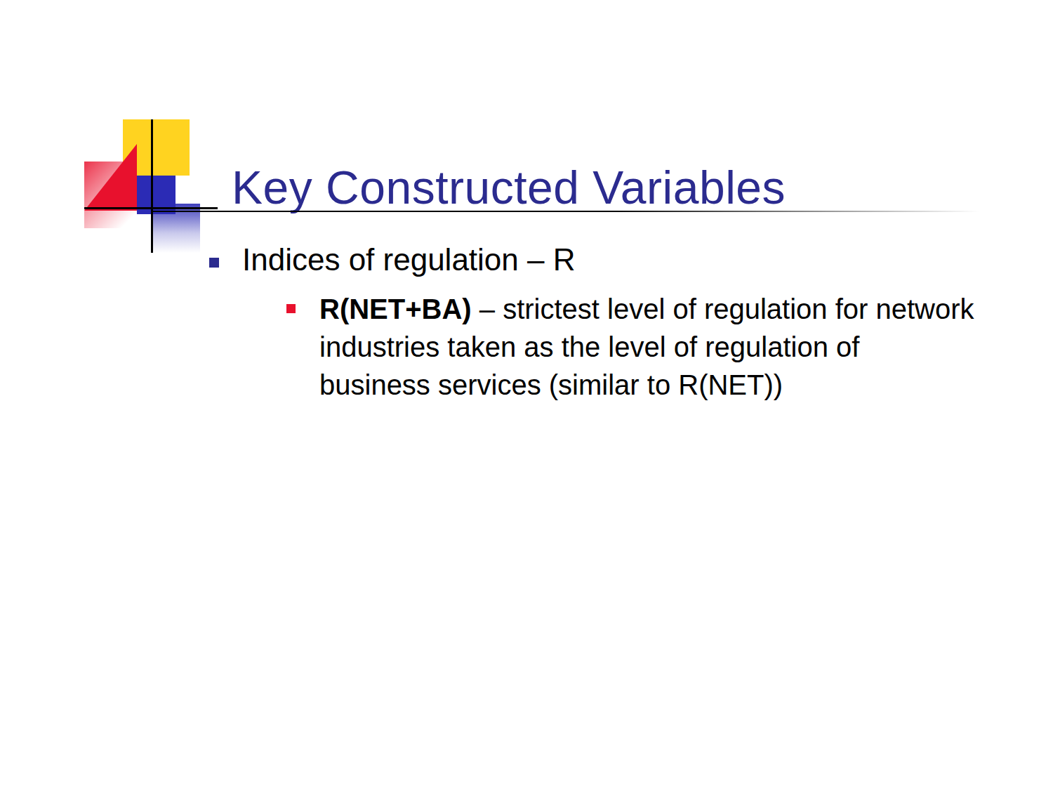Key Constructed Variables
Indices of regulation – R
R(NET+BA) – strictest level of regulation for network industries taken as the level of regulation of business services (similar to R(NET))